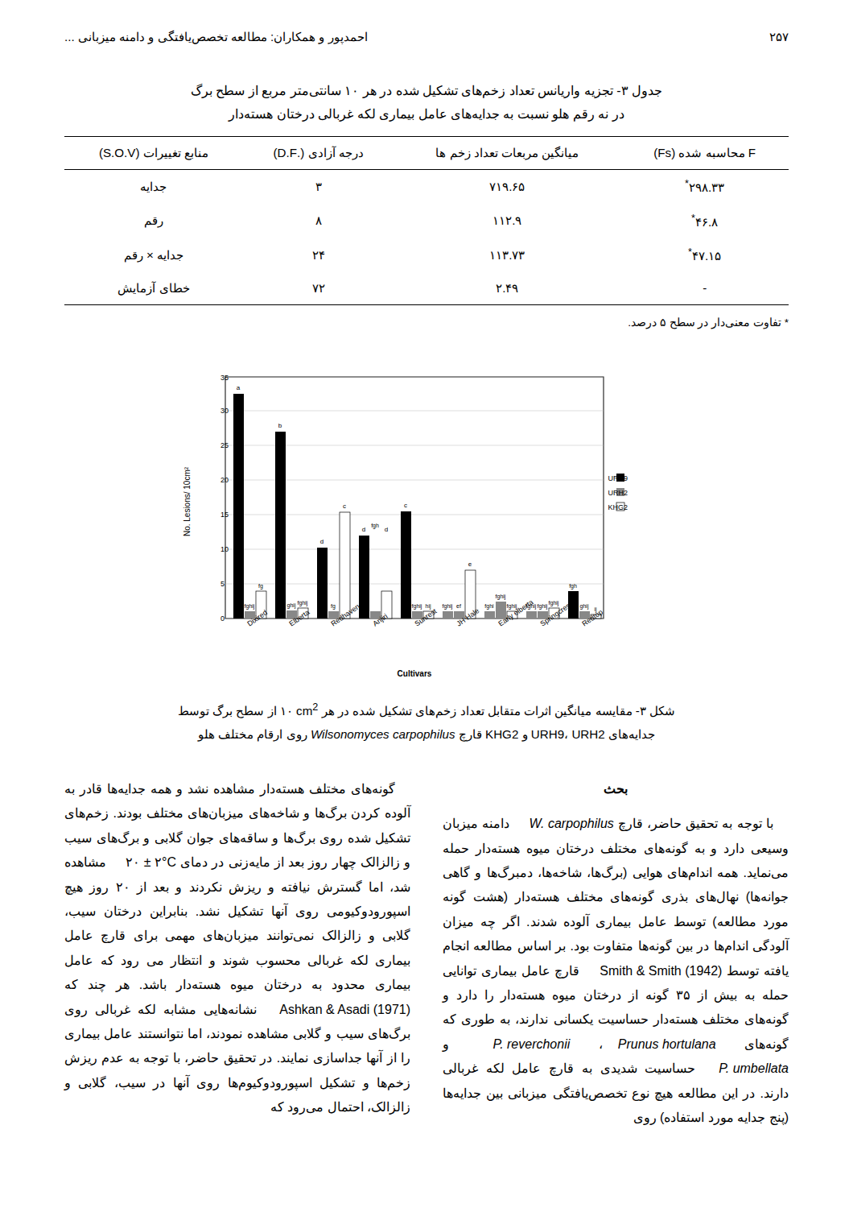۲۵۷ احمدپور و همکاران: مطالعه تخصص‌یافتگی و دامنه میزبانی ...
جدول ۳- تجزیه واریانس تعداد زخم‌های تشکیل شده در هر ۱۰ سانتی‌متر مربع از سطح برگ
در نه رقم هلو نسبت به جدایه‌های عامل بیماری لکه غربالی درختان هسته‌دار
| F محاسبه شده (Fs) | میانگین مربعات تعداد زخم ها | درجه آزادی (.D.F) | منابع تغییرات (S.O.V) |
| --- | --- | --- | --- |
| ۲۹۸.۳۳ * | ۷۱۹.۶۵ | ۳ | جدایه |
| ۴۶.۸ * | ۱۱۲.۹ | ۸ | رقم |
| ۴۷.۱۵ * | ۱۱۳.۷۳ | ۲۴ | جدایه × رقم |
| - | ۲.۴۹ | ۷۲ | خطای آزمایش |
* تفاوت معنی‌دار در سطح ۵ درصد.
0 5 10 15 20 25 30 35 No. Lesions/ 10cm² a fghij fg b ghij fghij d fg c d fgh d c fghij hij fghij ef e fghi fghij fghij fghij fghij fghij fgh ghij ij Dixired Elberta Redhaven Anjiri Sunrest JH Hale Early elberta Springcrest Redtop Cultivars URH9 URH2 KHG2
شکل ۳- مقایسه میانگین اثرات متقابل تعداد زخم‌های تشکیل شده در هر ۱۰ cm2 از سطح برگ توسط
جدایه‌های URH9، URH2 و KHG2 قارچ Wilsonomyces carpophilus روی ارقام مختلف هلو
بحث
با توجه به تحقیق حاضر، قارچ W. carpophilus دامنه میزبان وسیعی دارد و به گونه‌های مختلف درختان میوه هسته‌دار حمله می‌نماید. همه اندام‌های هوایی (برگ‌ها، شاخه‌ها، دمبرگ‌ها و گاهی جوانه‌ها) نهال‌های بذری گونه‌های مختلف هسته‌دار (هشت گونه مورد مطالعه) توسط عامل بیماری آلوده شدند. اگر چه میزان آلودگی اندام‌ها در بین گونه‌ها متفاوت بود. بر اساس مطالعه انجام یافته توسط Smith & Smith (1942) قارچ عامل بیماری توانایی حمله به بیش از ۳۵ گونه از درختان میوه هسته‌دار را دارد و گونه‌های مختلف هسته‌دار حساسیت یکسانی ندارند، به طوری که گونه‌های Prunus hortulana، P. reverchonii و P. umbellata حساسیت شدیدی به قارچ عامل لکه غربالی دارند. در این مطالعه هیچ نوع تخصص‌یافتگی میزبانی بین جدایه‌ها (پنج جدایه مورد استفاده) روی
گونه‌های مختلف هسته‌دار مشاهده نشد و همه جدایه‌ها قادر به آلوده کردن برگ‌ها و شاخه‌های میزبان‌های مختلف بودند. زخم‌های تشکیل شده روی برگ‌ها و ساقه‌های جوان گلابی و برگ‌های سیب و زالزالک چهار روز بعد از مایه‌زنی در دمای ۲۰ ± ۲°C مشاهده شد، اما گسترش نیافته و ریزش نکردند و بعد از ۲۰ روز هیچ اسپورودوکیومی روی آنها تشکیل نشد. بنابراین درختان سیب، گلابی و زالزالک نمی‌توانند میزبان‌های مهمی برای قارچ عامل بیماری لکه غربالی محسوب شوند و انتظار می رود که عامل بیماری محدود به درختان میوه هسته‌دار باشد. هر چند که Ashkan & Asadi (1971) نشانه‌هایی مشابه لکه غربالی روی برگ‌های سیب و گلابی مشاهده نمودند، اما نتوانستند عامل بیماری را از آنها جداسازی نمایند. در تحقیق حاضر، با توجه به عدم ریزش زخم‌ها و تشکیل اسپورودوکیوم‌ها روی آنها در سیب، گلابی و زالزالک، احتمال می‌رود که